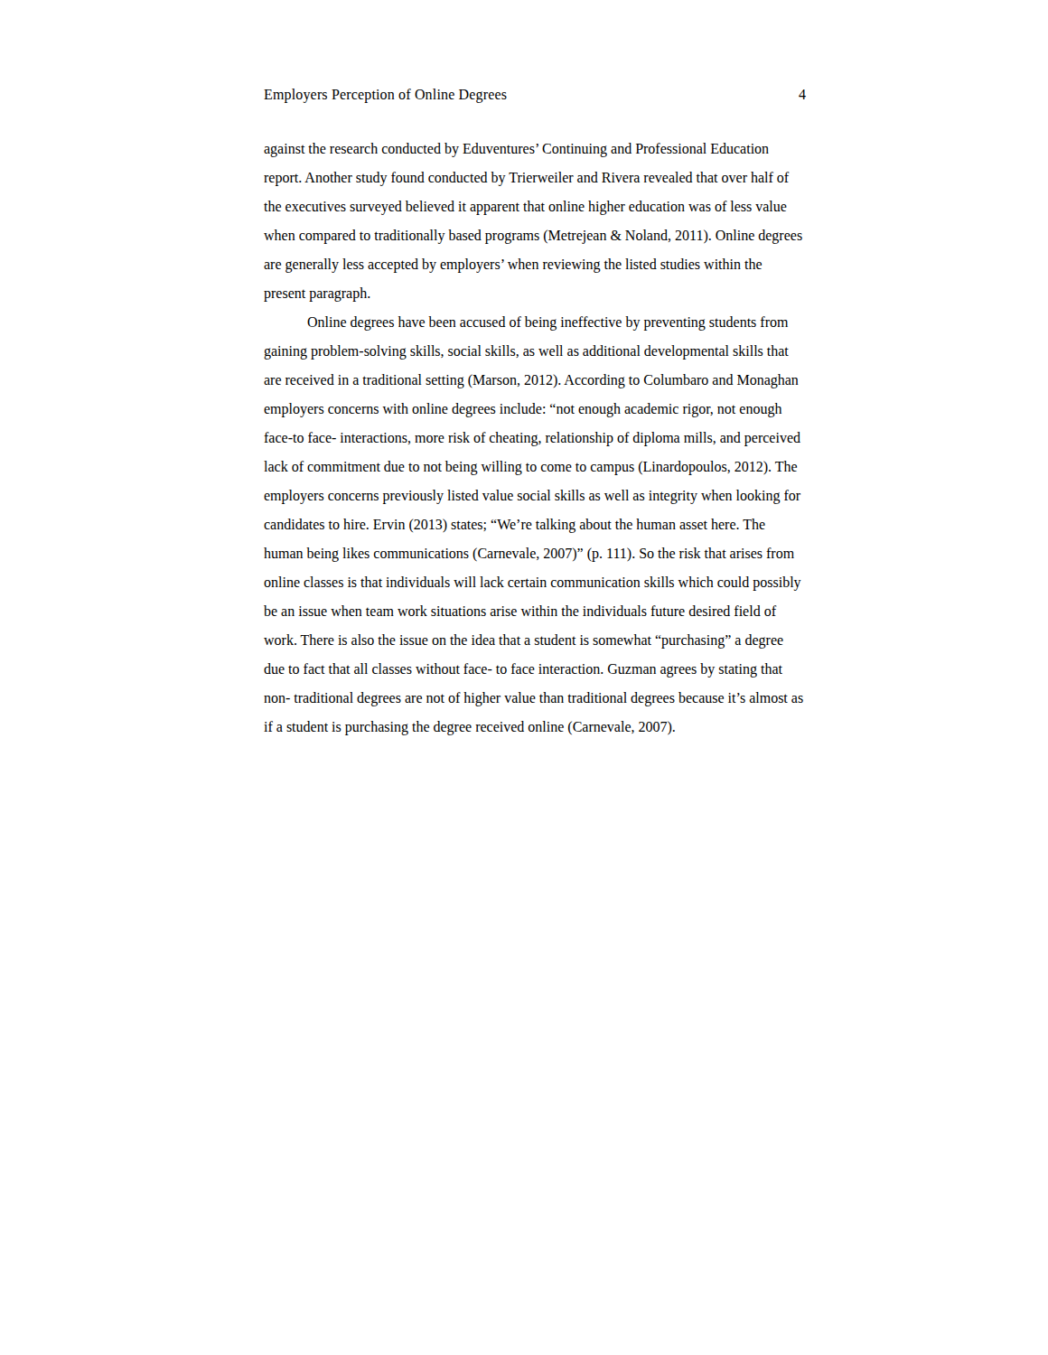Employers Perception of Online Degrees 4
against the research conducted by Eduventures’ Continuing and Professional Education report. Another study found conducted by Trierweiler and Rivera revealed that over half of the executives surveyed believed it apparent that online higher education was of less value when compared to traditionally based programs (Metrejean & Noland, 2011). Online degrees are generally less accepted by employers’ when reviewing the listed studies within the present paragraph.
Online degrees have been accused of being ineffective by preventing students from gaining problem-solving skills, social skills, as well as additional developmental skills that are received in a traditional setting (Marson, 2012). According to Columbaro and Monaghan employers concerns with online degrees include: “not enough academic rigor, not enough face-to face- interactions, more risk of cheating, relationship of diploma mills, and perceived lack of commitment due to not being willing to come to campus (Linardopoulos, 2012). The employers concerns previously listed value social skills as well as integrity when looking for candidates to hire. Ervin (2013) states; “We’re talking about the human asset here. The human being likes communications (Carnevale, 2007)” (p. 111). So the risk that arises from online classes is that individuals will lack certain communication skills which could possibly be an issue when team work situations arise within the individuals future desired field of work. There is also the issue on the idea that a student is somewhat “purchasing” a degree due to fact that all classes without face- to face interaction. Guzman agrees by stating that non- traditional degrees are not of higher value than traditional degrees because it’s almost as if a student is purchasing the degree received online (Carnevale, 2007).